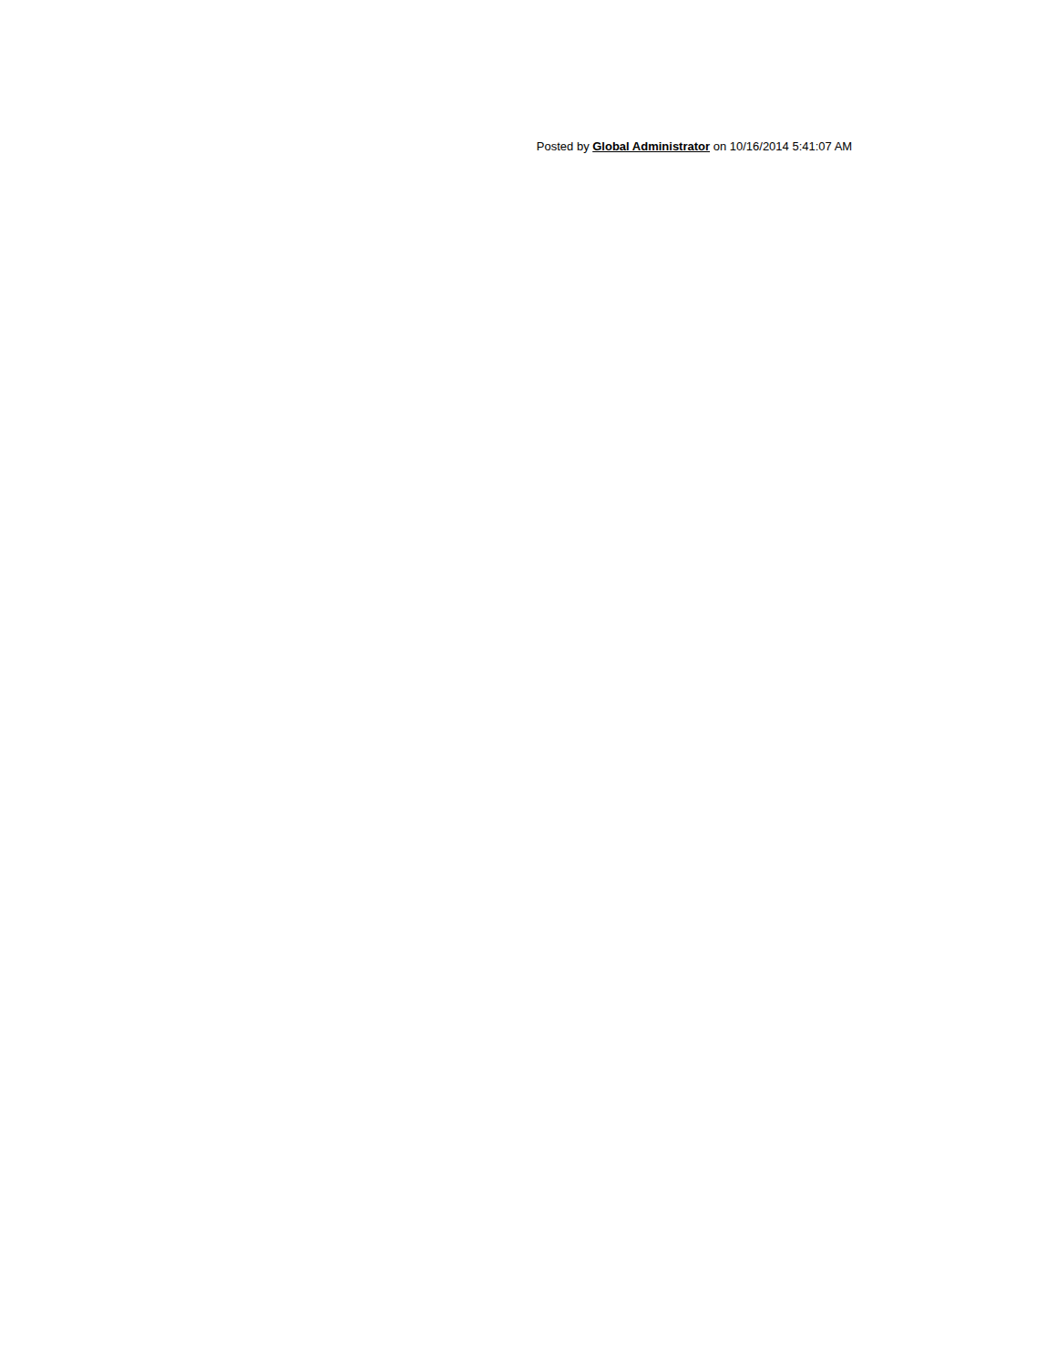Posted by Global Administrator on 10/16/2014 5:41:07 AM